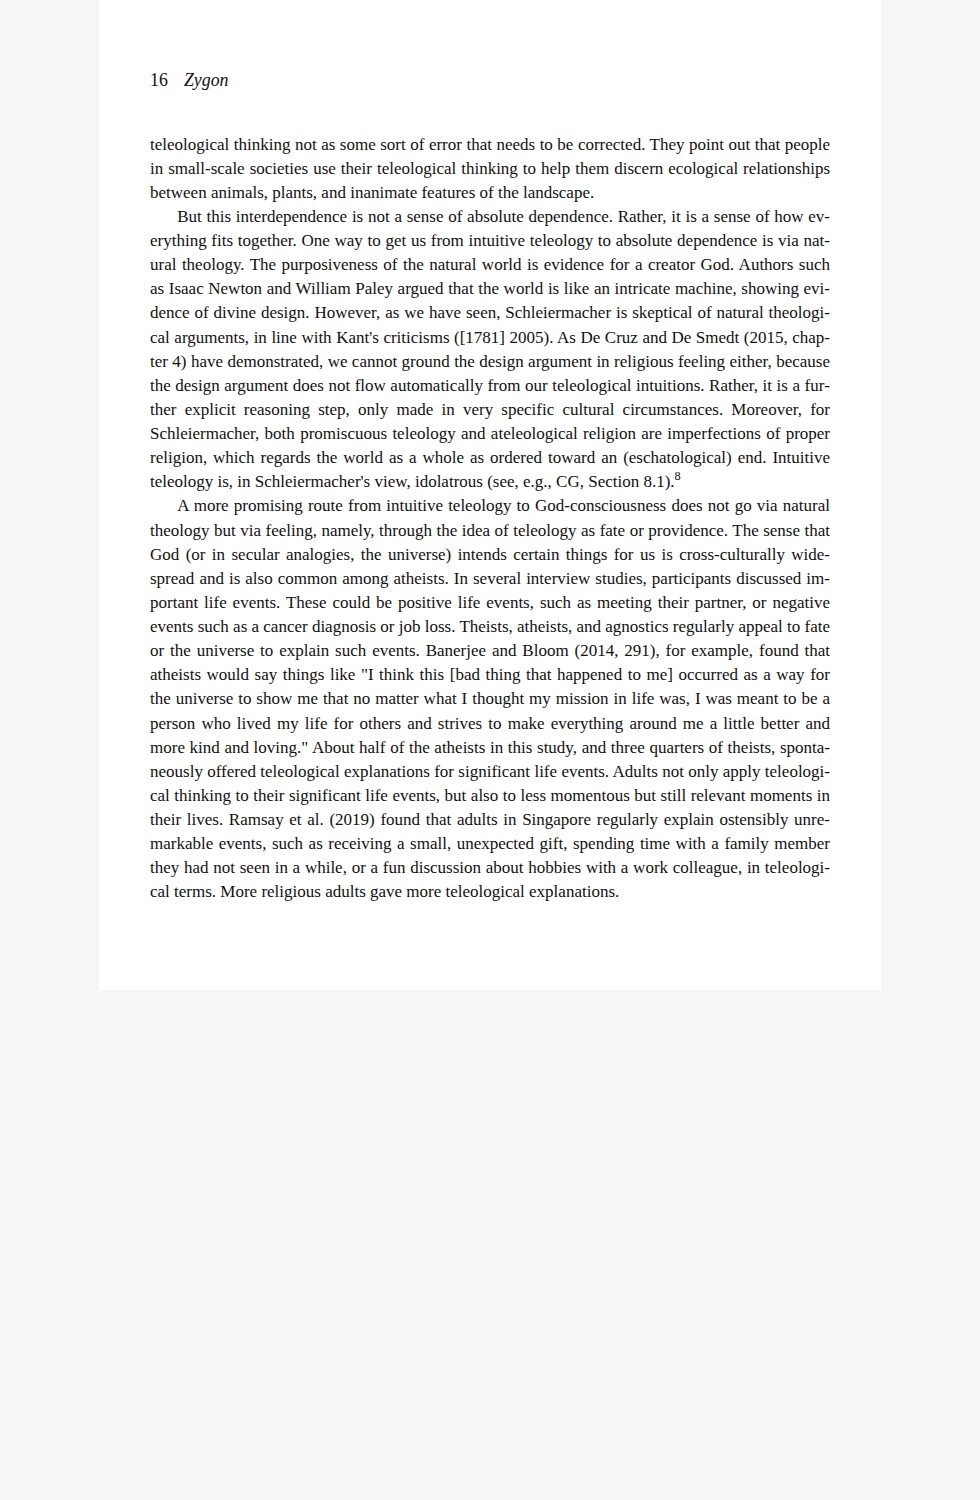16 Zygon
teleological thinking not as some sort of error that needs to be corrected. They point out that people in small-scale societies use their teleological thinking to help them discern ecological relationships between animals, plants, and inanimate features of the landscape.
But this interdependence is not a sense of absolute dependence. Rather, it is a sense of how everything fits together. One way to get us from intuitive teleology to absolute dependence is via natural theology. The purposiveness of the natural world is evidence for a creator God. Authors such as Isaac Newton and William Paley argued that the world is like an intricate machine, showing evidence of divine design. However, as we have seen, Schleiermacher is skeptical of natural theological arguments, in line with Kant's criticisms ([1781] 2005). As De Cruz and De Smedt (2015, chapter 4) have demonstrated, we cannot ground the design argument in religious feeling either, because the design argument does not flow automatically from our teleological intuitions. Rather, it is a further explicit reasoning step, only made in very specific cultural circumstances. Moreover, for Schleiermacher, both promiscuous teleology and ateleological religion are imperfections of proper religion, which regards the world as a whole as ordered toward an (eschatological) end. Intuitive teleology is, in Schleiermacher's view, idolatrous (see, e.g., CG, Section 8.1).8
A more promising route from intuitive teleology to God-consciousness does not go via natural theology but via feeling, namely, through the idea of teleology as fate or providence. The sense that God (or in secular analogies, the universe) intends certain things for us is cross-culturally widespread and is also common among atheists. In several interview studies, participants discussed important life events. These could be positive life events, such as meeting their partner, or negative events such as a cancer diagnosis or job loss. Theists, atheists, and agnostics regularly appeal to fate or the universe to explain such events. Banerjee and Bloom (2014, 291), for example, found that atheists would say things like "I think this [bad thing that happened to me] occurred as a way for the universe to show me that no matter what I thought my mission in life was, I was meant to be a person who lived my life for others and strives to make everything around me a little better and more kind and loving." About half of the atheists in this study, and three quarters of theists, spontaneously offered teleological explanations for significant life events. Adults not only apply teleological thinking to their significant life events, but also to less momentous but still relevant moments in their lives. Ramsay et al. (2019) found that adults in Singapore regularly explain ostensibly unremarkable events, such as receiving a small, unexpected gift, spending time with a family member they had not seen in a while, or a fun discussion about hobbies with a work colleague, in teleological terms. More religious adults gave more teleological explanations.